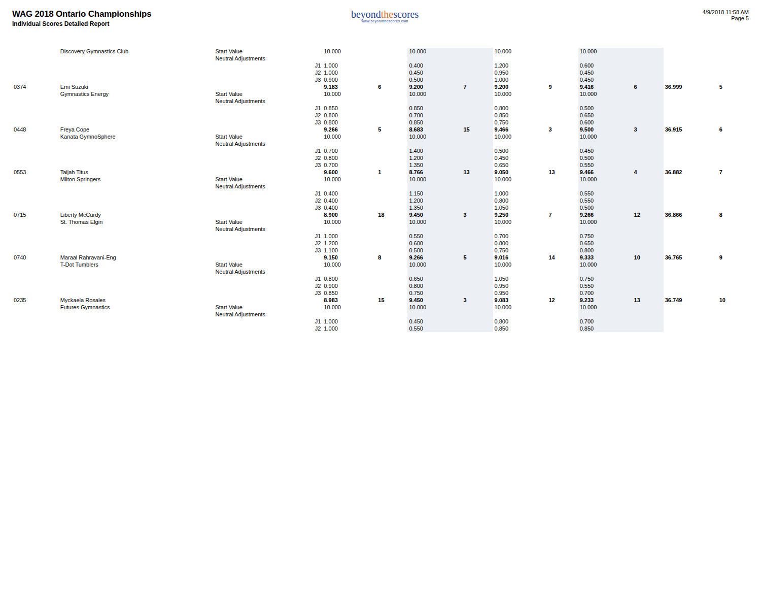WAG 2018 Ontario Championships
Individual Scores Detailed Report
beyondthescores
www.beyondthescores.com
4/9/2018 11:58 AM
Page 5
| | Discovery Gymnastics Club | Start Value | 10.000 | | 10.000 | | 10.000 | | 10.000 | | | |
| | | Neutral Adjustments | | | | | | | | | | |
| | | J1 | 1.000 | | 0.400 | | 1.200 | | 0.600 | | | |
| | | J2 | 1.000 | | 0.450 | | 0.950 | | 0.450 | | | |
| | | J3 | 0.900 | | 0.500 | | 1.000 | | 0.450 | | | |
| 0374 | Emi Suzuki | | 9.183 | 6 | 9.200 | 7 | 9.200 | 9 | 9.416 | 6 | 36.999 | 5 |
| | Gymnastics Energy | Start Value | 10.000 | | 10.000 | | 10.000 | | 10.000 | | | |
| | | Neutral Adjustments | | | | | | | | | | |
| | | J1 | 0.850 | | 0.850 | | 0.800 | | 0.500 | | | |
| | | J2 | 0.800 | | 0.700 | | 0.850 | | 0.650 | | | |
| | | J3 | 0.800 | | 0.850 | | 0.750 | | 0.600 | | | |
| 0448 | Freya Cope | | 9.266 | 5 | 8.683 | 15 | 9.466 | 3 | 9.500 | 3 | 36.915 | 6 |
| | Kanata GymnoSphere | Start Value | 10.000 | | 10.000 | | 10.000 | | 10.000 | | | |
| | | Neutral Adjustments | | | | | | | | | | |
| | | J1 | 0.700 | | 1.400 | | 0.500 | | 0.450 | | | |
| | | J2 | 0.800 | | 1.200 | | 0.450 | | 0.500 | | | |
| | | J3 | 0.700 | | 1.350 | | 0.650 | | 0.550 | | | |
| 0553 | Taijah Titus | | 9.600 | 1 | 8.766 | 13 | 9.050 | 13 | 9.466 | 4 | 36.882 | 7 |
| | Milton Springers | Start Value | 10.000 | | 10.000 | | 10.000 | | 10.000 | | | |
| | | Neutral Adjustments | | | | | | | | | | |
| | | J1 | 0.400 | | 1.150 | | 1.000 | | 0.550 | | | |
| | | J2 | 0.400 | | 1.200 | | 0.800 | | 0.550 | | | |
| | | J3 | 0.400 | | 1.350 | | 1.050 | | 0.500 | | | |
| 0715 | Liberty McCurdy | | 8.900 | 18 | 9.450 | 3 | 9.250 | 7 | 9.266 | 12 | 36.866 | 8 |
| | St. Thomas Elgin | Start Value | 10.000 | | 10.000 | | 10.000 | | 10.000 | | | |
| | | Neutral Adjustments | | | | | | | | | | |
| | | J1 | 1.000 | | 0.550 | | 0.700 | | 0.750 | | | |
| | | J2 | 1.200 | | 0.600 | | 0.800 | | 0.650 | | | |
| | | J3 | 1.100 | | 0.500 | | 0.750 | | 0.800 | | | |
| 0740 | Maraal Rahravani-Eng | | 9.150 | 8 | 9.266 | 5 | 9.016 | 14 | 9.333 | 10 | 36.765 | 9 |
| | T-Dot Tumblers | Start Value | 10.000 | | 10.000 | | 10.000 | | 10.000 | | | |
| | | Neutral Adjustments | | | | | | | | | | |
| | | J1 | 0.800 | | 0.650 | | 1.050 | | 0.750 | | | |
| | | J2 | 0.900 | | 0.800 | | 0.950 | | 0.550 | | | |
| | | J3 | 0.850 | | 0.750 | | 0.950 | | 0.700 | | | |
| 0235 | Myckaela Rosales | | 8.983 | 15 | 9.450 | 3 | 9.083 | 12 | 9.233 | 13 | 36.749 | 10 |
| | Futures Gymnastics | Start Value | 10.000 | | 10.000 | | 10.000 | | 10.000 | | | |
| | | Neutral Adjustments | | | | | | | | | | |
| | | J1 | 1.000 | | 0.450 | | 0.800 | | 0.700 | | | |
| | | J2 | 1.000 | | 0.550 | | 0.850 | | 0.850 | | | |